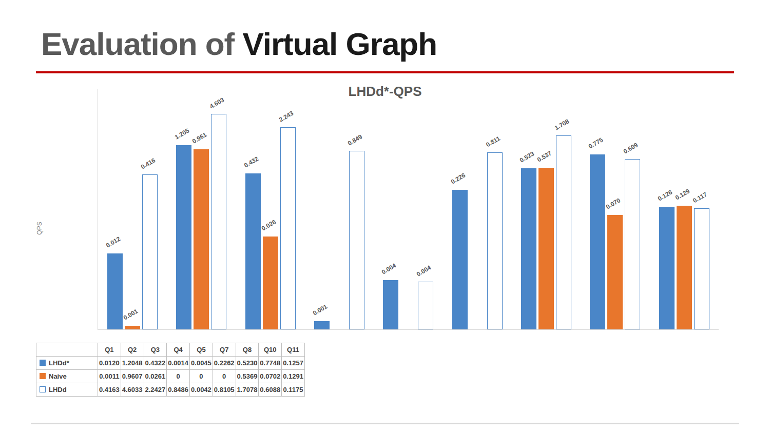Evaluation of Virtual Graph
LHDd*-QPS
QPS
0.012
0.001
0.416
1.205
0.961
4.603
0.432
0.026
2.243
0.001
0.849
0.004
0.004
0.226
0.811
0.523
0.537
1.708
0.775
0.070
0.609
0.126
0.129
0.117
| | Q1 | Q2 | Q3 | Q4 | Q5 | Q7 | Q8 | Q10 | Q11 |
| LHDd* | 0.0120 | 1.2048 | 0.4322 | 0.0014 | 0.0045 | 0.2262 | 0.5230 | 0.7748 | 0.1257 |
| Naive | 0.0011 | 0.9607 | 0.0261 | 0 | 0 | 0 | 0.5369 | 0.0702 | 0.1291 |
| LHDd | 0.4163 | 4.6033 | 2.2427 | 0.8486 | 0.0042 | 0.8105 | 1.7078 | 0.6088 | 0.1175 |